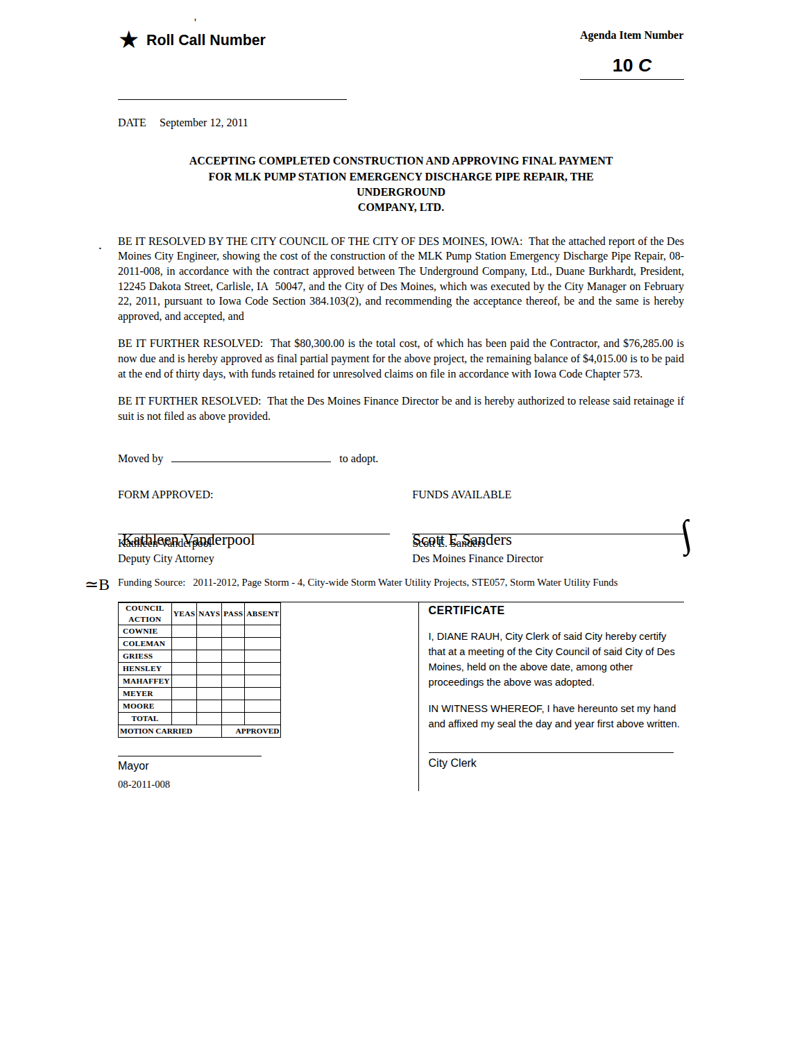' ★ Roll Call Number
Agenda Item Number
10 C
DATESeptember 12, 2011
Accepting Completed Construction and Approving Final Payment
for MLK Pump Station Emergency Discharge Pipe Repair, The Underground
Company, Ltd.
BE IT RESOLVED BY THE CITY COUNCIL OF THE CITY OF DES MOINES, IOWA: That the attached report of the Des Moines City Engineer, showing the cost of the construction of the MLK Pump Station Emergency Discharge Pipe Repair, 08-2011-008, in accordance with the contract approved between The Underground Company, Ltd., Duane Burkhardt, President, 12245 Dakota Street, Carlisle, IA 50047, and the City of Des Moines, which was executed by the City Manager on February 22, 2011, pursuant to Iowa Code Section 384.103(2), and recommending the acceptance thereof, be and the same is hereby approved, and accepted, and
BE IT FURTHER RESOLVED: That $80,300.00 is the total cost, of which has been paid the Contractor, and $76,285.00 is now due and is hereby approved as final partial payment for the above project, the remaining balance of $4,015.00 is to be paid at the end of thirty days, with funds retained for unresolved claims on file in accordance with Iowa Code Chapter 573.
BE IT FURTHER RESOLVED: That the Des Moines Finance Director be and is hereby authorized to release said retainage if suit is not filed as above provided.
Moved by to adopt.
FORM APPROVED:
Kathleen Vanderpool
Kathleen Vanderpool
Deputy City Attorney
FUNDS AVAILABLE
Scott E Sanders
∫
Scott E. Sanders
Des Moines Finance Director
≃B Funding Source: 2011-2012, Page Storm - 4, City-wide Storm Water Utility Projects, STE057, Storm Water Utility Funds
| COUNCIL ACTION | YEAS | NAYS | PASS | ABSENT |
| --- | --- | --- | --- | --- |
| COWNIE | | | | |
| COLEMAN | | | | |
| GRIESS | | | | |
| HENSLEY | | | | |
| MAHAFFEY | | | | |
| MEYER | | | | |
| MOORE | | | | |
| TOTAL | | | | |
| MOTION CARRIED | APPROVED |
Mayor
08-2011-008
CERTIFICATE
I, DIANE RAUH, City Clerk of said City hereby certify that at a meeting of the City Council of said City of Des Moines, held on the above date, among other proceedings the above was adopted.
IN WITNESS WHEREOF, I have hereunto set my hand and affixed my seal the day and year first above written.
City Clerk
.